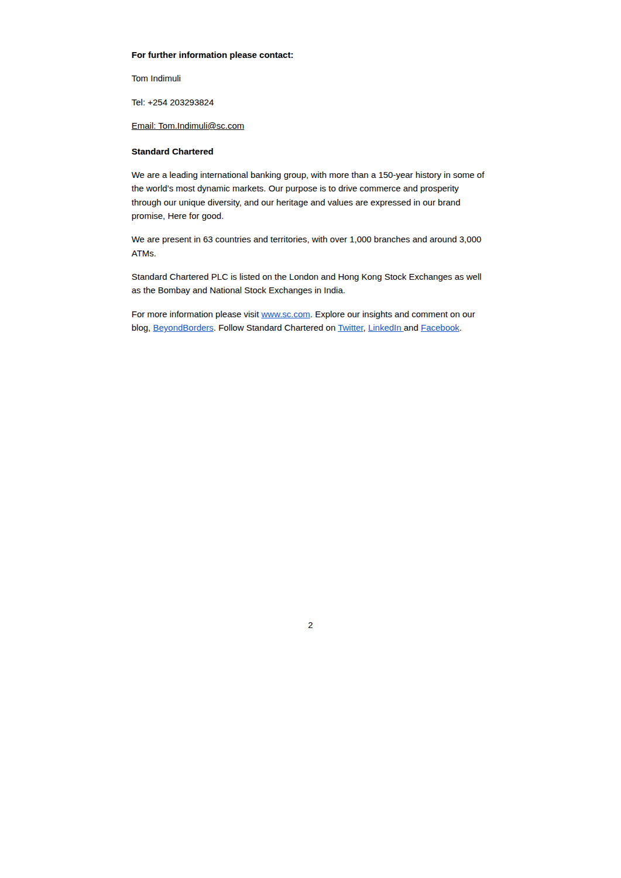For further information please contact:
Tom Indimuli
Tel: +254 203293824
Email: Tom.Indimuli@sc.com
Standard Chartered
We are a leading international banking group, with more than a 150-year history in some of the world’s most dynamic markets. Our purpose is to drive commerce and prosperity through our unique diversity, and our heritage and values are expressed in our brand promise, Here for good.
We are present in 63 countries and territories, with over 1,000 branches and around 3,000 ATMs.
Standard Chartered PLC is listed on the London and Hong Kong Stock Exchanges as well as the Bombay and National Stock Exchanges in India.
For more information please visit www.sc.com. Explore our insights and comment on our blog, BeyondBorders. Follow Standard Chartered on Twitter, LinkedIn and Facebook.
2